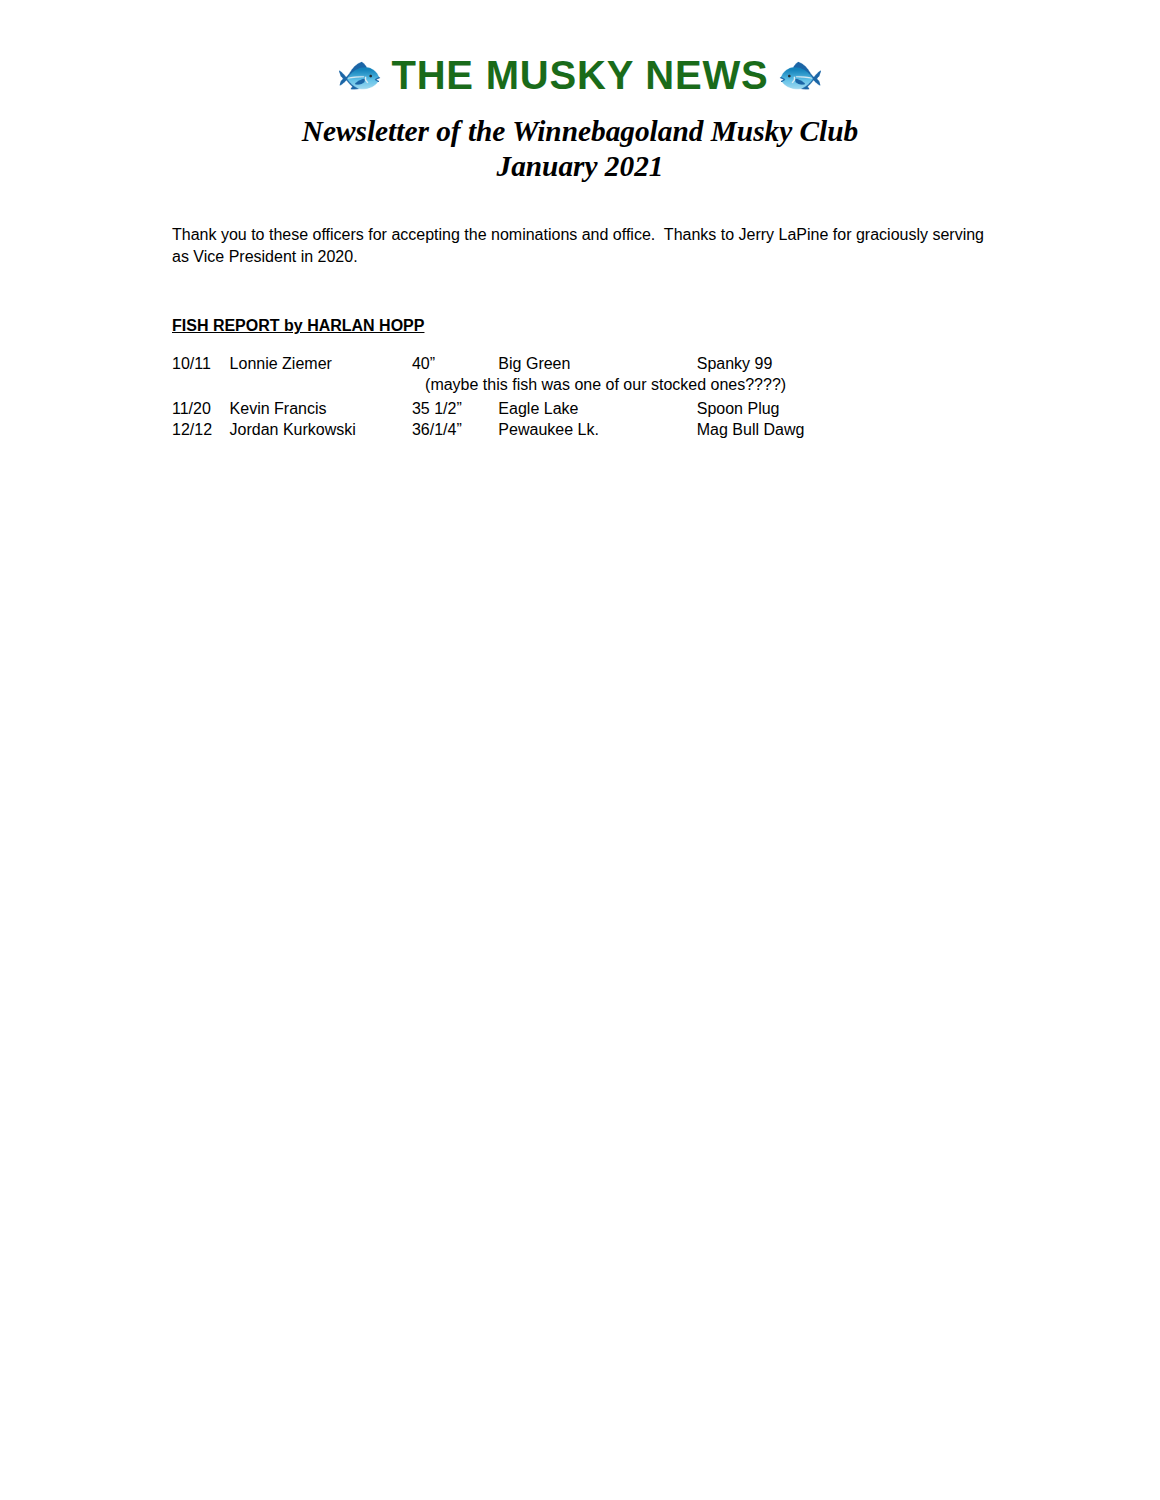🐟
The Musky News
🐟
Newsletter of the Winnebagoland Musky Club
January 2021
Thank you to these officers for accepting the nominations and office. Thanks to Jerry LaPine for graciously serving as Vice President in 2020.
FISH REPORT by HARLAN HOPP
| 10/11 | Lonnie Ziemer | 40” | Big Green | Spanky 99 |
| | (maybe this fish was one of our stocked ones????) |
| 11/20 | Kevin Francis | 35 1/2” | Eagle Lake | Spoon Plug |
| 12/12 | Jordan Kurkowski | 36/1/4” | Pewaukee Lk. | Mag Bull Dawg |